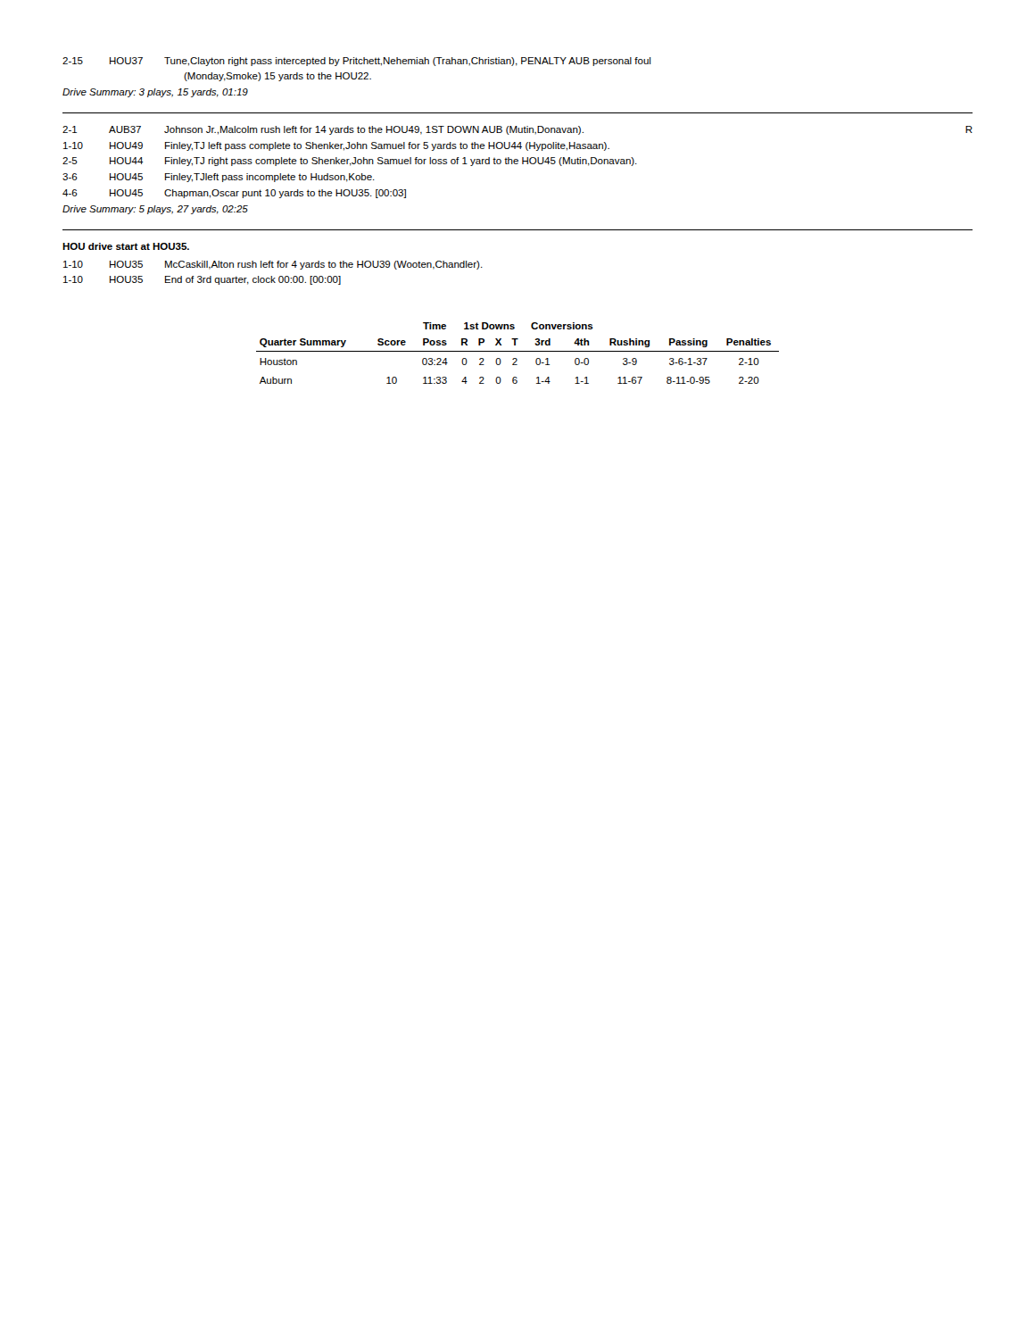2-15
HOU37
Tune,Clayton right pass intercepted by Pritchett,Nehemiah (Trahan,Christian), PENALTY AUB personal foul (Monday,Smoke) 15 yards to the HOU22.
Drive Summary: 3 plays, 15 yards, 01:19
2-1
AUB37
Johnson Jr.,Malcolm rush left for 14 yards to the HOU49, 1ST DOWN AUB (Mutin,Donavan).
R
1-10
HOU49
Finley,TJ left pass complete to Shenker,John Samuel for 5 yards to the HOU44 (Hypolite,Hasaan).
2-5
HOU44
Finley,TJ right pass complete to Shenker,John Samuel for loss of 1 yard to the HOU45 (Mutin,Donavan).
3-6
HOU45
Finley,TJleft pass incomplete to Hudson,Kobe.
4-6
HOU45
Chapman,Oscar punt 10 yards to the HOU35. [00:03]
Drive Summary: 5 plays, 27 yards, 02:25
HOU drive start at HOU35.
1-10
HOU35
McCaskill,Alton rush left for 4 yards to the HOU39 (Wooten,Chandler).
1-10
HOU35
End of 3rd quarter, clock 00:00. [00:00]
| | | Time | 1st Downs | Conversions | | | |
| --- | --- | --- | --- | --- | --- | --- | --- |
| Quarter Summary | Score | Poss | R | P | X | T | 3rd | 4th | Rushing | Passing | Penalties |
| Houston | | 03:24 | 0 | 2 | 0 | 2 | 0-1 | 0-0 | 3-9 | 3-6-1-37 | 2-10 |
| Auburn | 10 | 11:33 | 4 | 2 | 0 | 6 | 1-4 | 1-1 | 11-67 | 8-11-0-95 | 2-20 |